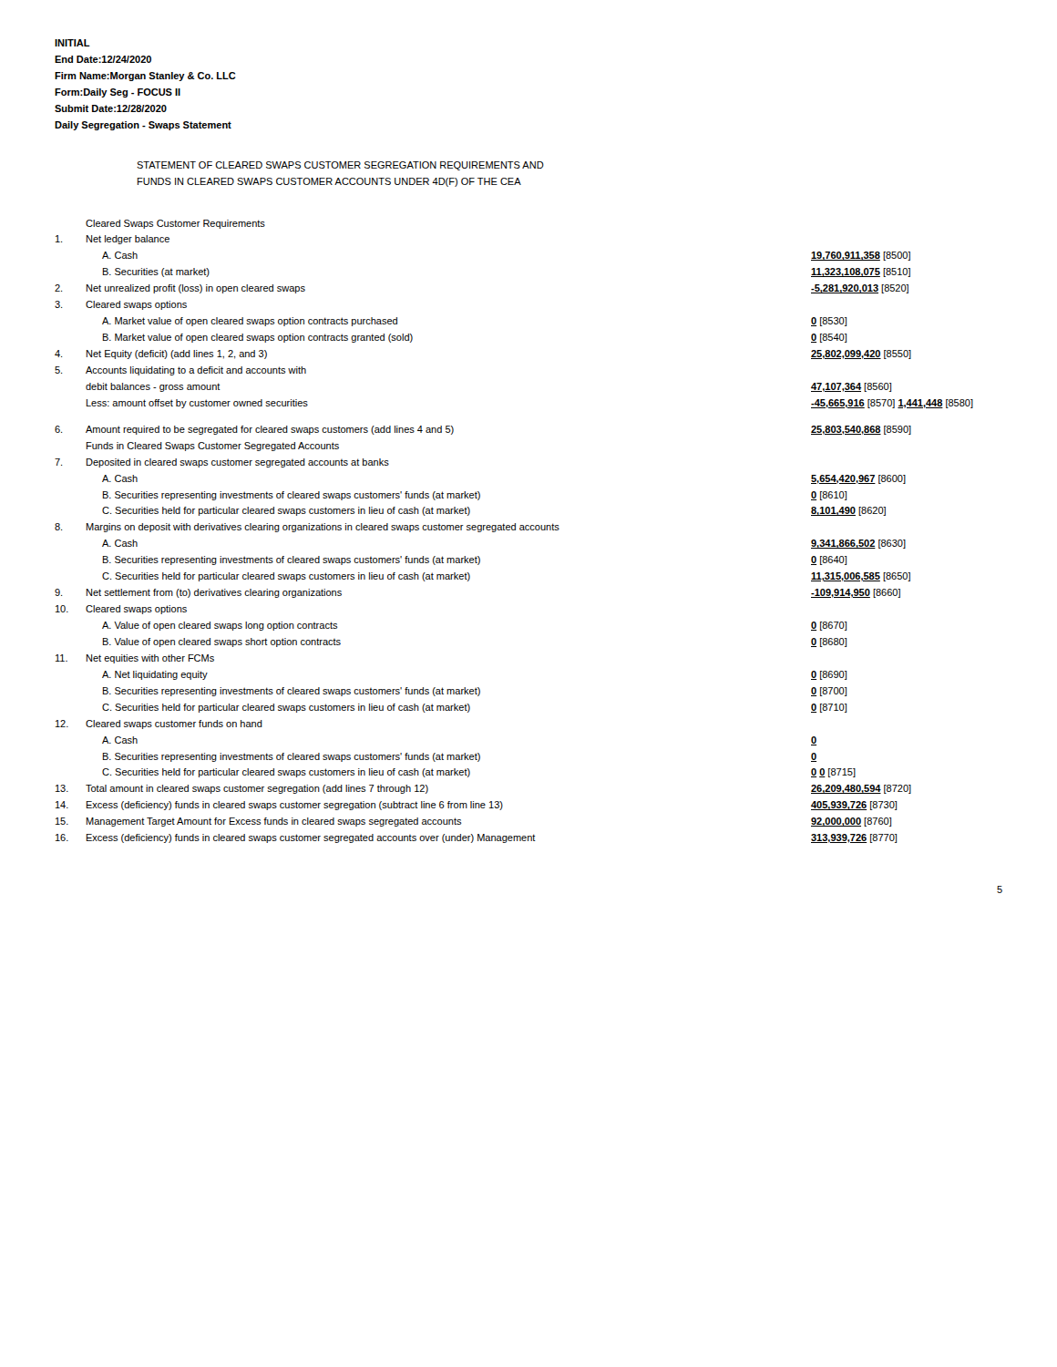INITIAL
End Date:12/24/2020
Firm Name:Morgan Stanley & Co. LLC
Form:Daily Seg - FOCUS II
Submit Date:12/28/2020
Daily Segregation - Swaps Statement
STATEMENT OF CLEARED SWAPS CUSTOMER SEGREGATION REQUIREMENTS AND
FUNDS IN CLEARED SWAPS CUSTOMER ACCOUNTS UNDER 4D(F) OF THE CEA
| | Cleared Swaps Customer Requirements | |
| 1. | Net ledger balance | |
| | A. Cash | 19,760,911,358 [8500] |
| | B. Securities (at market) | 11,323,108,075 [8510] |
| 2. | Net unrealized profit (loss) in open cleared swaps | -5,281,920,013 [8520] |
| 3. | Cleared swaps options | |
| | A. Market value of open cleared swaps option contracts purchased | 0 [8530] |
| | B. Market value of open cleared swaps option contracts granted (sold) | 0 [8540] |
| 4. | Net Equity (deficit) (add lines 1, 2, and 3) | 25,802,099,420 [8550] |
| 5. | Accounts liquidating to a deficit and accounts with | |
| | debit balances - gross amount | 47,107,364 [8560] |
| | Less: amount offset by customer owned securities | -45,665,916 [8570] 1,441,448 [8580] |
| 6. | Amount required to be segregated for cleared swaps customers (add lines 4 and 5) | 25,803,540,868 [8590] |
| | Funds in Cleared Swaps Customer Segregated Accounts | |
| 7. | Deposited in cleared swaps customer segregated accounts at banks | |
| | A. Cash | 5,654,420,967 [8600] |
| | B. Securities representing investments of cleared swaps customers' funds (at market) | 0 [8610] |
| | C. Securities held for particular cleared swaps customers in lieu of cash (at market) | 8,101,490 [8620] |
| 8. | Margins on deposit with derivatives clearing organizations in cleared swaps customer segregated accounts | |
| | A. Cash | 9,341,866,502 [8630] |
| | B. Securities representing investments of cleared swaps customers' funds (at market) | 0 [8640] |
| | C. Securities held for particular cleared swaps customers in lieu of cash (at market) | 11,315,006,585 [8650] |
| 9. | Net settlement from (to) derivatives clearing organizations | -109,914,950 [8660] |
| 10. | Cleared swaps options | |
| | A. Value of open cleared swaps long option contracts | 0 [8670] |
| | B. Value of open cleared swaps short option contracts | 0 [8680] |
| 11. | Net equities with other FCMs | |
| | A. Net liquidating equity | 0 [8690] |
| | B. Securities representing investments of cleared swaps customers' funds (at market) | 0 [8700] |
| | C. Securities held for particular cleared swaps customers in lieu of cash (at market) | 0 [8710] |
| 12. | Cleared swaps customer funds on hand | |
| | A. Cash | 0 |
| | B. Securities representing investments of cleared swaps customers' funds (at market) | 0 |
| | C. Securities held for particular cleared swaps customers in lieu of cash (at market) | 0 0 [8715] |
| 13. | Total amount in cleared swaps customer segregation (add lines 7 through 12) | 26,209,480,594 [8720] |
| 14. | Excess (deficiency) funds in cleared swaps customer segregation (subtract line 6 from line 13) | 405,939,726 [8730] |
| 15. | Management Target Amount for Excess funds in cleared swaps segregated accounts | 92,000,000 [8760] |
| 16. | Excess (deficiency) funds in cleared swaps customer segregated accounts over (under) Management | 313,939,726 [8770] |
5